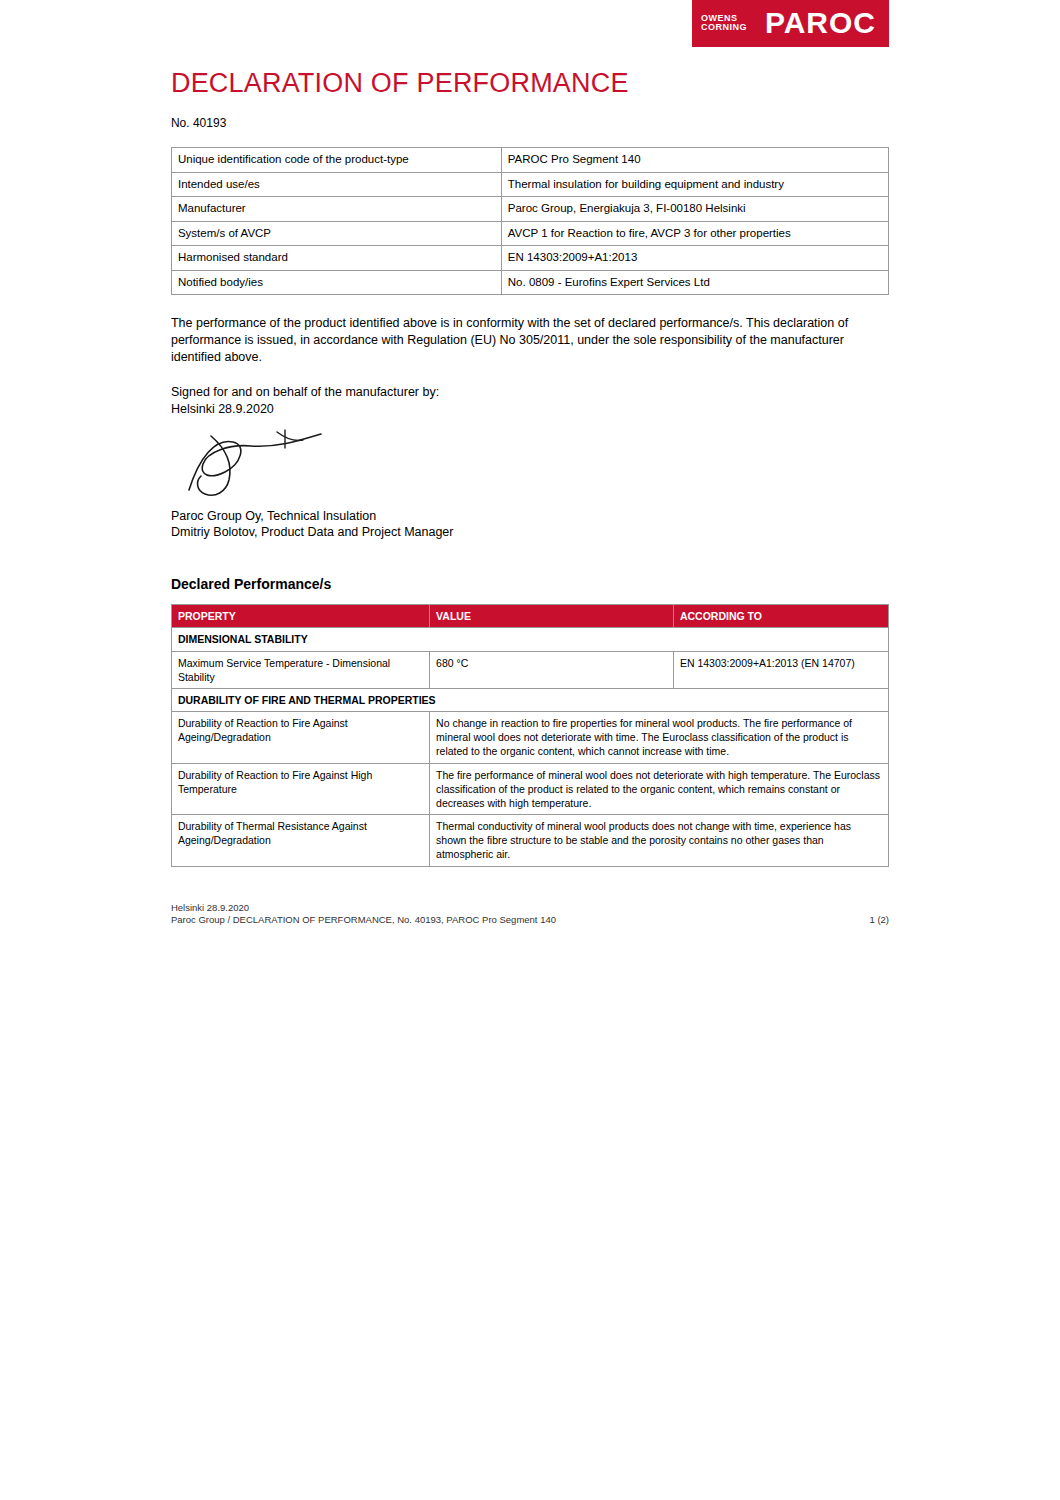OWENS CORNING
PAROC
DECLARATION OF PERFORMANCE
No. 40193
| Unique identification code of the product-type | PAROC Pro Segment 140 |
| Intended use/es | Thermal insulation for building equipment and industry |
| Manufacturer | Paroc Group, Energiakuja 3, FI-00180 Helsinki |
| System/s of AVCP | AVCP 1 for Reaction to fire, AVCP 3 for other properties |
| Harmonised standard | EN 14303:2009+A1:2013 |
| Notified body/ies | No. 0809 - Eurofins Expert Services Ltd |
The performance of the product identified above is in conformity with the set of declared performance/s. This declaration of performance is issued, in accordance with Regulation (EU) No 305/2011, under the sole responsibility of the manufacturer identified above.
Signed for and on behalf of the manufacturer by:
Helsinki 28.9.2020
Paroc Group Oy, Technical Insulation
Dmitriy Bolotov, Product Data and Project Manager
Declared Performance/s
| PROPERTY | VALUE | ACCORDING TO |
| --- | --- | --- |
| DIMENSIONAL STABILITY |
| Maximum Service Temperature - Dimensional Stability | 680 °C | EN 14303:2009+A1:2013 (EN 14707) |
| DURABILITY OF FIRE AND THERMAL PROPERTIES |
| Durability of Reaction to Fire Against Ageing/Degradation | No change in reaction to fire properties for mineral wool products. The fire performance of mineral wool does not deteriorate with time. The Euroclass classification of the product is related to the organic content, which cannot increase with time. |
| Durability of Reaction to Fire Against High Temperature | The fire performance of mineral wool does not deteriorate with high temperature. The Euroclass classification of the product is related to the organic content, which remains constant or decreases with high temperature. |
| Durability of Thermal Resistance Against Ageing/Degradation | Thermal conductivity of mineral wool products does not change with time, experience has shown the fibre structure to be stable and the porosity contains no other gases than atmospheric air. |
Helsinki 28.9.2020
Paroc Group / DECLARATION OF PERFORMANCE, No. 40193, PAROC Pro Segment 140
1 (2)